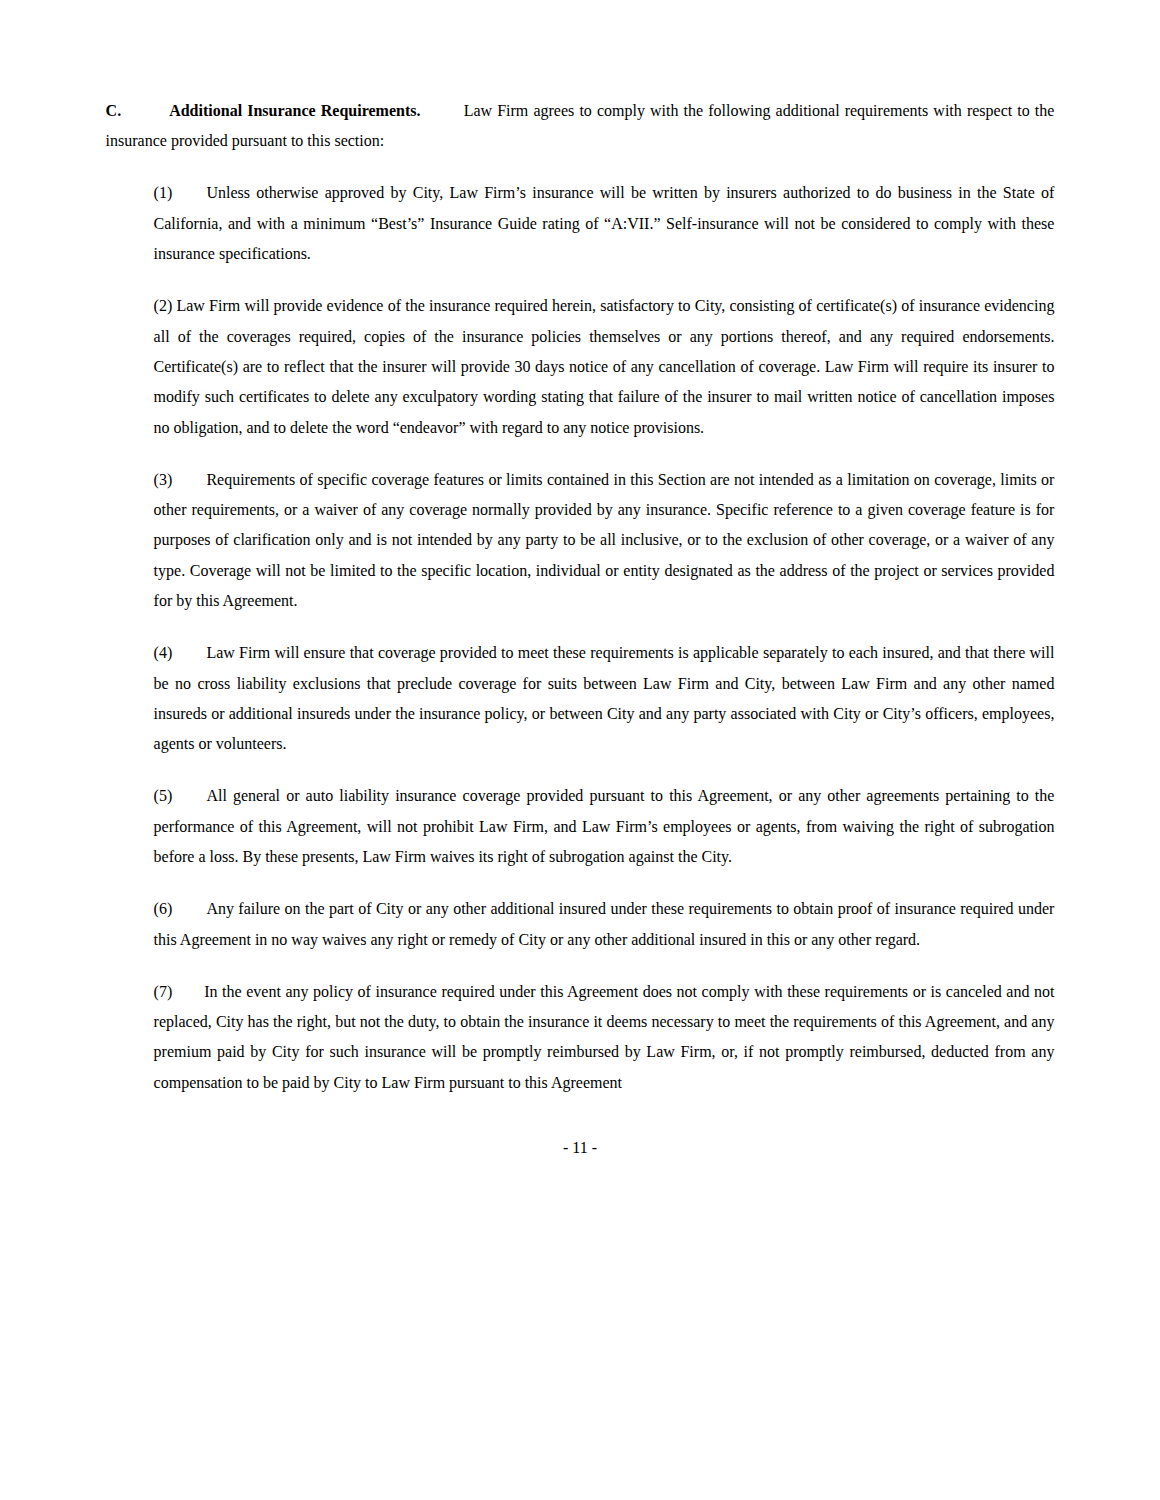C. Additional Insurance Requirements. Law Firm agrees to comply with the following additional requirements with respect to the insurance provided pursuant to this section:
(1) Unless otherwise approved by City, Law Firm’s insurance will be written by insurers authorized to do business in the State of California, and with a minimum “Best’s” Insurance Guide rating of “A:VII.” Self-insurance will not be considered to comply with these insurance specifications.
(2) Law Firm will provide evidence of the insurance required herein, satisfactory to City, consisting of certificate(s) of insurance evidencing all of the coverages required, copies of the insurance policies themselves or any portions thereof, and any required endorsements. Certificate(s) are to reflect that the insurer will provide 30 days notice of any cancellation of coverage. Law Firm will require its insurer to modify such certificates to delete any exculpatory wording stating that failure of the insurer to mail written notice of cancellation imposes no obligation, and to delete the word “endeavor” with regard to any notice provisions.
(3) Requirements of specific coverage features or limits contained in this Section are not intended as a limitation on coverage, limits or other requirements, or a waiver of any coverage normally provided by any insurance. Specific reference to a given coverage feature is for purposes of clarification only and is not intended by any party to be all inclusive, or to the exclusion of other coverage, or a waiver of any type. Coverage will not be limited to the specific location, individual or entity designated as the address of the project or services provided for by this Agreement.
(4) Law Firm will ensure that coverage provided to meet these requirements is applicable separately to each insured, and that there will be no cross liability exclusions that preclude coverage for suits between Law Firm and City, between Law Firm and any other named insureds or additional insureds under the insurance policy, or between City and any party associated with City or City’s officers, employees, agents or volunteers.
(5) All general or auto liability insurance coverage provided pursuant to this Agreement, or any other agreements pertaining to the performance of this Agreement, will not prohibit Law Firm, and Law Firm’s employees or agents, from waiving the right of subrogation before a loss. By these presents, Law Firm waives its right of subrogation against the City.
(6) Any failure on the part of City or any other additional insured under these requirements to obtain proof of insurance required under this Agreement in no way waives any right or remedy of City or any other additional insured in this or any other regard.
(7) In the event any policy of insurance required under this Agreement does not comply with these requirements or is canceled and not replaced, City has the right, but not the duty, to obtain the insurance it deems necessary to meet the requirements of this Agreement, and any premium paid by City for such insurance will be promptly reimbursed by Law Firm, or, if not promptly reimbursed, deducted from any compensation to be paid by City to Law Firm pursuant to this Agreement
- 11 -